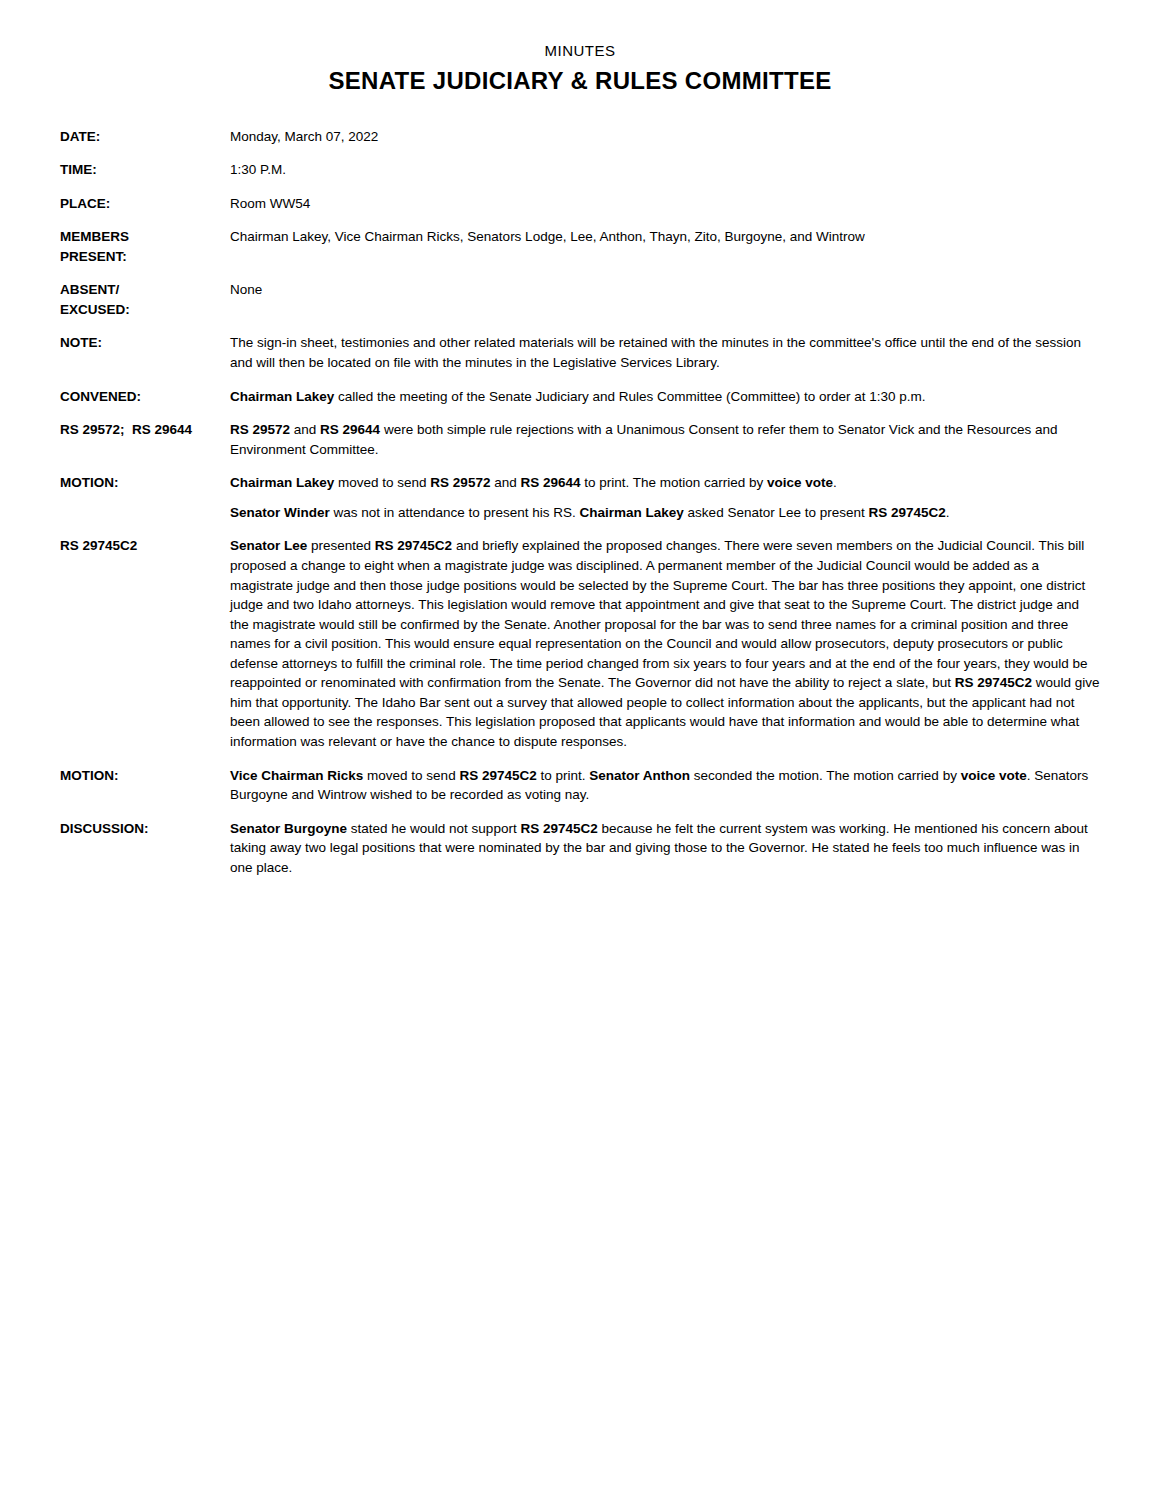MINUTES
SENATE JUDICIARY & RULES COMMITTEE
| DATE: | Monday, March 07, 2022 |
| TIME: | 1:30 P.M. |
| PLACE: | Room WW54 |
| MEMBERS PRESENT: | Chairman Lakey, Vice Chairman Ricks, Senators Lodge, Lee, Anthon, Thayn, Zito, Burgoyne, and Wintrow |
| ABSENT/ EXCUSED: | None |
| NOTE: | The sign-in sheet, testimonies and other related materials will be retained with the minutes in the committee's office until the end of the session and will then be located on file with the minutes in the Legislative Services Library. |
| CONVENED: | Chairman Lakey called the meeting of the Senate Judiciary and Rules Committee (Committee) to order at 1:30 p.m. |
| RS 29572; RS 29644 | RS 29572 and RS 29644 were both simple rule rejections with a Unanimous Consent to refer them to Senator Vick and the Resources and Environment Committee. |
| MOTION: | Chairman Lakey moved to send RS 29572 and RS 29644 to print. The motion carried by voice vote . Senator Winder was not in attendance to present his RS. Chairman Lakey asked Senator Lee to present RS 29745C2 . |
| RS 29745C2 | Senator Lee presented RS 29745C2 and briefly explained the proposed changes. There were seven members on the Judicial Council. This bill proposed a change to eight when a magistrate judge was disciplined. A permanent member of the Judicial Council would be added as a magistrate judge and then those judge positions would be selected by the Supreme Court. The bar has three positions they appoint, one district judge and two Idaho attorneys. This legislation would remove that appointment and give that seat to the Supreme Court. The district judge and the magistrate would still be confirmed by the Senate. Another proposal for the bar was to send three names for a criminal position and three names for a civil position. This would ensure equal representation on the Council and would allow prosecutors, deputy prosecutors or public defense attorneys to fulfill the criminal role. The time period changed from six years to four years and at the end of the four years, they would be reappointed or renominated with confirmation from the Senate. The Governor did not have the ability to reject a slate, but RS 29745C2 would give him that opportunity. The Idaho Bar sent out a survey that allowed people to collect information about the applicants, but the applicant had not been allowed to see the responses. This legislation proposed that applicants would have that information and would be able to determine what information was relevant or have the chance to dispute responses. |
| MOTION: | Vice Chairman Ricks moved to send RS 29745C2 to print. Senator Anthon seconded the motion. The motion carried by voice vote . Senators Burgoyne and Wintrow wished to be recorded as voting nay. |
| DISCUSSION: | Senator Burgoyne stated he would not support RS 29745C2 because he felt the current system was working. He mentioned his concern about taking away two legal positions that were nominated by the bar and giving those to the Governor. He stated he feels too much influence was in one place. |